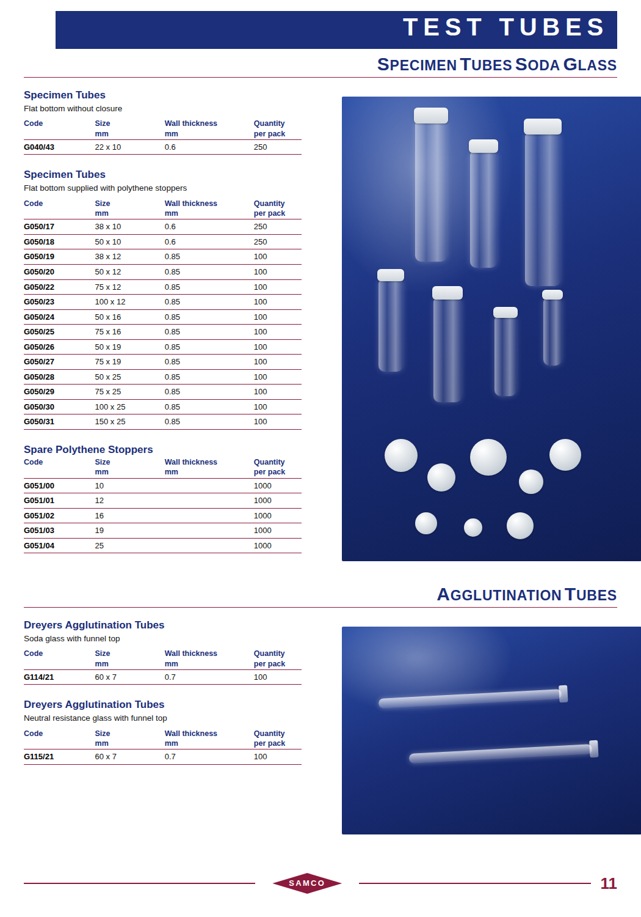Test Tubes
SPECIMEN TUBES SODA GLASS
Specimen Tubes
Flat bottom without closure
| Code | Size | Wall thickness | Quantity |
| --- | --- | --- | --- |
| | mm | mm | per pack |
| G040/43 | 22 x 10 | 0.6 | 250 |
Specimen Tubes
Flat bottom supplied with polythene stoppers
| Code | Size | Wall thickness | Quantity |
| --- | --- | --- | --- |
| | mm | mm | per pack |
| G050/17 | 38 x 10 | 0.6 | 250 |
| G050/18 | 50 x 10 | 0.6 | 250 |
| G050/19 | 38 x 12 | 0.85 | 100 |
| G050/20 | 50 x 12 | 0.85 | 100 |
| G050/22 | 75 x 12 | 0.85 | 100 |
| G050/23 | 100 x 12 | 0.85 | 100 |
| G050/24 | 50 x 16 | 0.85 | 100 |
| G050/25 | 75 x 16 | 0.85 | 100 |
| G050/26 | 50 x 19 | 0.85 | 100 |
| G050/27 | 75 x 19 | 0.85 | 100 |
| G050/28 | 50 x 25 | 0.85 | 100 |
| G050/29 | 75 x 25 | 0.85 | 100 |
| G050/30 | 100 x 25 | 0.85 | 100 |
| G050/31 | 150 x 25 | 0.85 | 100 |
Spare Polythene Stoppers
| Code | Size | Wall thickness | Quantity |
| --- | --- | --- | --- |
| | mm | mm | per pack |
| G051/00 | 10 | | 1000 |
| G051/01 | 12 | | 1000 |
| G051/02 | 16 | | 1000 |
| G051/03 | 19 | | 1000 |
| G051/04 | 25 | | 1000 |
AGGLUTINATION TUBES
Dreyers Agglutination Tubes
Soda glass with funnel top
| Code | Size | Wall thickness | Quantity |
| --- | --- | --- | --- |
| | mm | mm | per pack |
| G114/21 | 60 x 7 | 0.7 | 100 |
Dreyers Agglutination Tubes
Neutral resistance glass with funnel top
| Code | Size | Wall thickness | Quantity |
| --- | --- | --- | --- |
| | mm | mm | per pack |
| G115/21 | 60 x 7 | 0.7 | 100 |
SAMCO
11